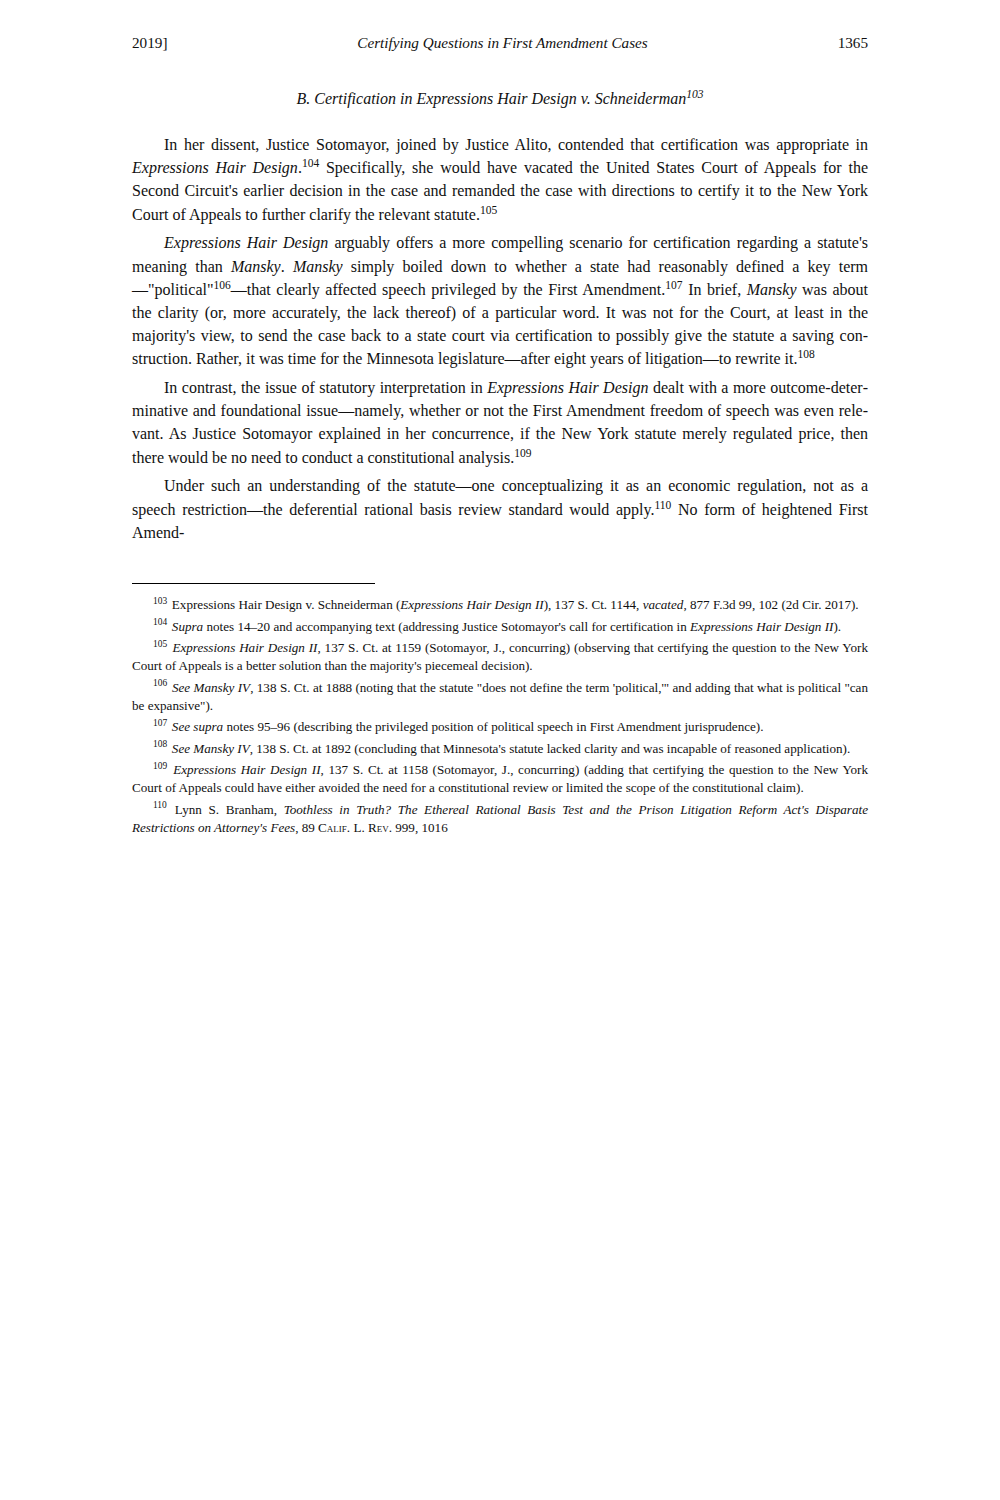2019] Certifying Questions in First Amendment Cases 1365
B. Certification in Expressions Hair Design v. Schneiderman103
In her dissent, Justice Sotomayor, joined by Justice Alito, contended that certification was appropriate in Expressions Hair Design.104 Specifically, she would have vacated the United States Court of Appeals for the Second Circuit's earlier decision in the case and remanded the case with directions to certify it to the New York Court of Appeals to further clarify the relevant statute.105
Expressions Hair Design arguably offers a more compelling scenario for certification regarding a statute's meaning than Mansky. Mansky simply boiled down to whether a state had reasonably defined a key term—"political"106—that clearly affected speech privileged by the First Amendment.107 In brief, Mansky was about the clarity (or, more accurately, the lack thereof) of a particular word. It was not for the Court, at least in the majority's view, to send the case back to a state court via certification to possibly give the statute a saving construction. Rather, it was time for the Minnesota legislature—after eight years of litigation—to rewrite it.108
In contrast, the issue of statutory interpretation in Expressions Hair Design dealt with a more outcome-determinative and foundational issue—namely, whether or not the First Amendment freedom of speech was even relevant. As Justice Sotomayor explained in her concurrence, if the New York statute merely regulated price, then there would be no need to conduct a constitutional analysis.109
Under such an understanding of the statute—one conceptualizing it as an economic regulation, not as a speech restriction—the deferential rational basis review standard would apply.110 No form of heightened First Amend-
103 Expressions Hair Design v. Schneiderman (Expressions Hair Design II), 137 S. Ct. 1144, vacated, 877 F.3d 99, 102 (2d Cir. 2017).
104 Supra notes 14–20 and accompanying text (addressing Justice Sotomayor's call for certification in Expressions Hair Design II).
105 Expressions Hair Design II, 137 S. Ct. at 1159 (Sotomayor, J., concurring) (observing that certifying the question to the New York Court of Appeals is a better solution than the majority's piecemeal decision).
106 See Mansky IV, 138 S. Ct. at 1888 (noting that the statute "does not define the term 'political,'" and adding that what is political "can be expansive").
107 See supra notes 95–96 (describing the privileged position of political speech in First Amendment jurisprudence).
108 See Mansky IV, 138 S. Ct. at 1892 (concluding that Minnesota's statute lacked clarity and was incapable of reasoned application).
109 Expressions Hair Design II, 137 S. Ct. at 1158 (Sotomayor, J., concurring) (adding that certifying the question to the New York Court of Appeals could have either avoided the need for a constitutional review or limited the scope of the constitutional claim).
110 Lynn S. Branham, Toothless in Truth? The Ethereal Rational Basis Test and the Prison Litigation Reform Act's Disparate Restrictions on Attorney's Fees, 89 Calif. L. Rev. 999, 1016